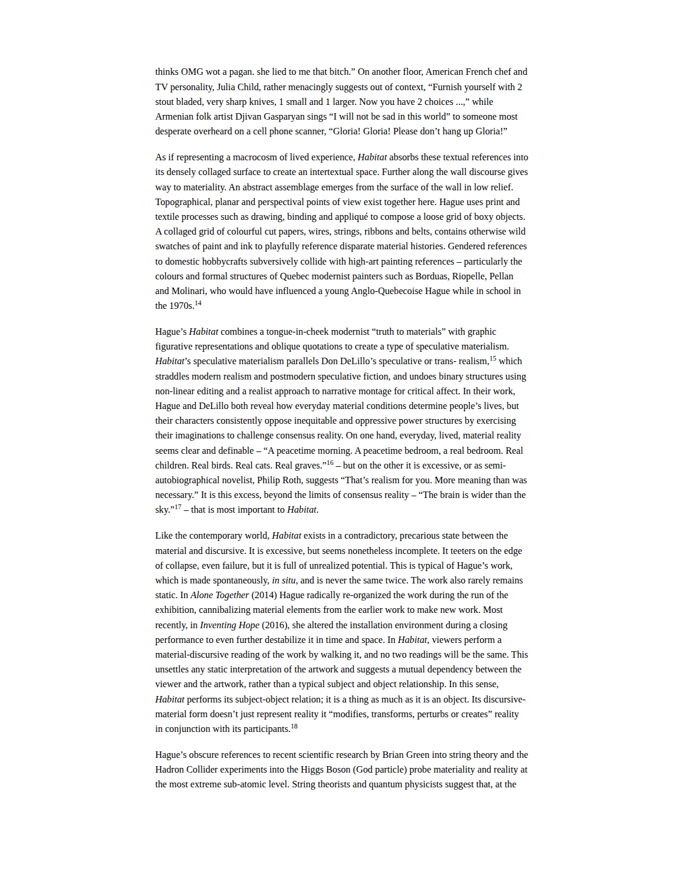thinks OMG wot a pagan. she lied to me that bitch.” On another floor, American French chef and TV personality, Julia Child, rather menacingly suggests out of context, “Furnish yourself with 2 stout bladed, very sharp knives, 1 small and 1 larger. Now you have 2 choices ...,” while Armenian folk artist Djivan Gasparyan sings “I will not be sad in this world” to someone most desperate overheard on a cell phone scanner, “Gloria! Gloria! Please don’t hang up Gloria!”
As if representing a macrocosm of lived experience, Habitat absorbs these textual references into its densely collaged surface to create an intertextual space. Further along the wall discourse gives way to materiality. An abstract assemblage emerges from the surface of the wall in low relief. Topographical, planar and perspectival points of view exist together here. Hague uses print and textile processes such as drawing, binding and appliqué to compose a loose grid of boxy objects. A collaged grid of colourful cut papers, wires, strings, ribbons and belts, contains otherwise wild swatches of paint and ink to playfully reference disparate material histories. Gendered references to domestic hobbycrafts subversively collide with high-art painting references – particularly the colours and formal structures of Quebec modernist painters such as Borduas, Riopelle, Pellan and Molinari, who would have influenced a young Anglo-Quebecoise Hague while in school in the 1970s.14
Hague’s Habitat combines a tongue-in-cheek modernist “truth to materials” with graphic figurative representations and oblique quotations to create a type of speculative materialism. Habitat’s speculative materialism parallels Don DeLillo’s speculative or trans- realism,15 which straddles modern realism and postmodern speculative fiction, and undoes binary structures using non-linear editing and a realist approach to narrative montage for critical affect. In their work, Hague and DeLillo both reveal how everyday material conditions determine people’s lives, but their characters consistently oppose inequitable and oppressive power structures by exercising their imaginations to challenge consensus reality. On one hand, everyday, lived, material reality seems clear and definable – “A peacetime morning. A peacetime bedroom, a real bedroom. Real children. Real birds. Real cats. Real graves.”16 – but on the other it is excessive, or as semi-autobiographical novelist, Philip Roth, suggests “That’s realism for you. More meaning than was necessary.” It is this excess, beyond the limits of consensus reality – “The brain is wider than the sky.”17 – that is most important to Habitat.
Like the contemporary world, Habitat exists in a contradictory, precarious state between the material and discursive. It is excessive, but seems nonetheless incomplete. It teeters on the edge of collapse, even failure, but it is full of unrealized potential. This is typical of Hague’s work, which is made spontaneously, in situ, and is never the same twice. The work also rarely remains static. In Alone Together (2014) Hague radically re-organized the work during the run of the exhibition, cannibalizing material elements from the earlier work to make new work. Most recently, in Inventing Hope (2016), she altered the installation environment during a closing performance to even further destabilize it in time and space. In Habitat, viewers perform a material-discursive reading of the work by walking it, and no two readings will be the same. This unsettles any static interpretation of the artwork and suggests a mutual dependency between the viewer and the artwork, rather than a typical subject and object relationship. In this sense, Habitat performs its subject-object relation; it is a thing as much as it is an object. Its discursive-material form doesn’t just represent reality it “modifies, transforms, perturbs or creates” reality in conjunction with its participants.18
Hague’s obscure references to recent scientific research by Brian Green into string theory and the Hadron Collider experiments into the Higgs Boson (God particle) probe materiality and reality at the most extreme sub-atomic level. String theorists and quantum physicists suggest that, at the